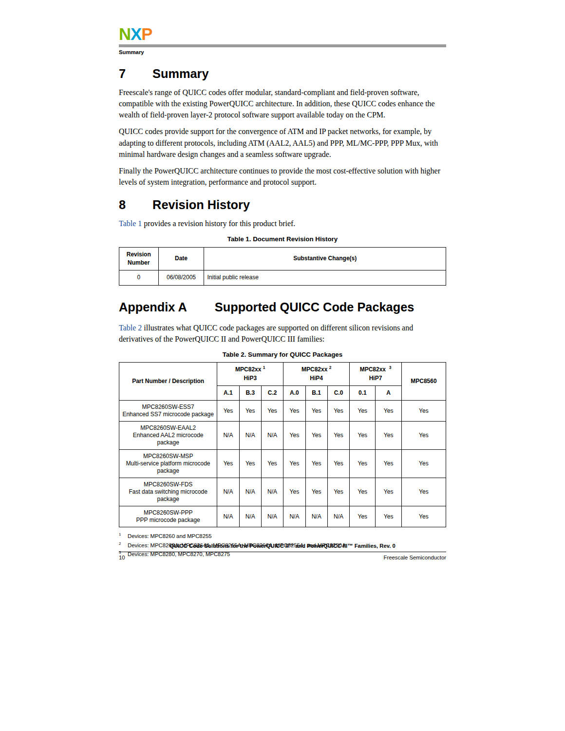NXP
Summary
7 Summary
Freescale's range of QUICC codes offer modular, standard-compliant and field-proven software, compatible with the existing PowerQUICC architecture. In addition, these QUICC codes enhance the wealth of field-proven layer-2 protocol software support available today on the CPM.
QUICC codes provide support for the convergence of ATM and IP packet networks, for example, by adapting to different protocols, including ATM (AAL2, AAL5) and PPP, ML/MC-PPP, PPP Mux, with minimal hardware design changes and a seamless software upgrade.
Finally the PowerQUICC architecture continues to provide the most cost-effective solution with higher levels of system integration, performance and protocol support.
8 Revision History
Table 1 provides a revision history for this product brief.
Table 1. Document Revision History
| Revision Number | Date | Substantive Change(s) |
| --- | --- | --- |
| 0 | 06/08/2005 | Initial public release |
Appendix ASupported QUICC Code Packages
Table 2 illustrates what QUICC code packages are supported on different silicon revisions and derivatives of the PowerQUICC II and PowerQUICC III families:
Table 2. Summary for QUICC Packages
| Part Number / Description | MPC82xx 1 HiP3 | MPC82xx 2 HiP4 | MPC82xx 3 HiP7 | MPC8560 |
| --- | --- | --- | --- | --- |
| A.1 | B.3 | C.2 | A.0 | B.1 | C.0 | 0.1 | A |
| MPC8260SW-ESS7 Enhanced SS7 microcode package | Yes | Yes | Yes | Yes | Yes | Yes | Yes | Yes | Yes |
| MPC8260SW-EAAL2 Enhanced AAL2 microcode package | N/A | N/A | N/A | Yes | Yes | Yes | Yes | Yes | Yes |
| MPC8260SW-MSP Multi-service platform microcode package | Yes | Yes | Yes | Yes | Yes | Yes | Yes | Yes | Yes |
| MPC8260SW-FDS Fast data switching microcode package | N/A | N/A | N/A | Yes | Yes | Yes | Yes | Yes | Yes |
| MPC8260SW-PPP PPP microcode package | N/A | N/A | N/A | N/A | N/A | N/A | Yes | Yes | Yes |
1 Devices: MPC8260 and MPC8255
2 Devices: MPC8260A, MPC8264A, MPC8265A, MPC8266A, MPC8255A, and MPC8250A
3 Devices: MPC8280, MPC8270, MPC8275
QUICC Code Solutions for the PowerQUICC II™ and PowerQUICC III™ Families, Rev. 0
10 Freescale Semiconductor